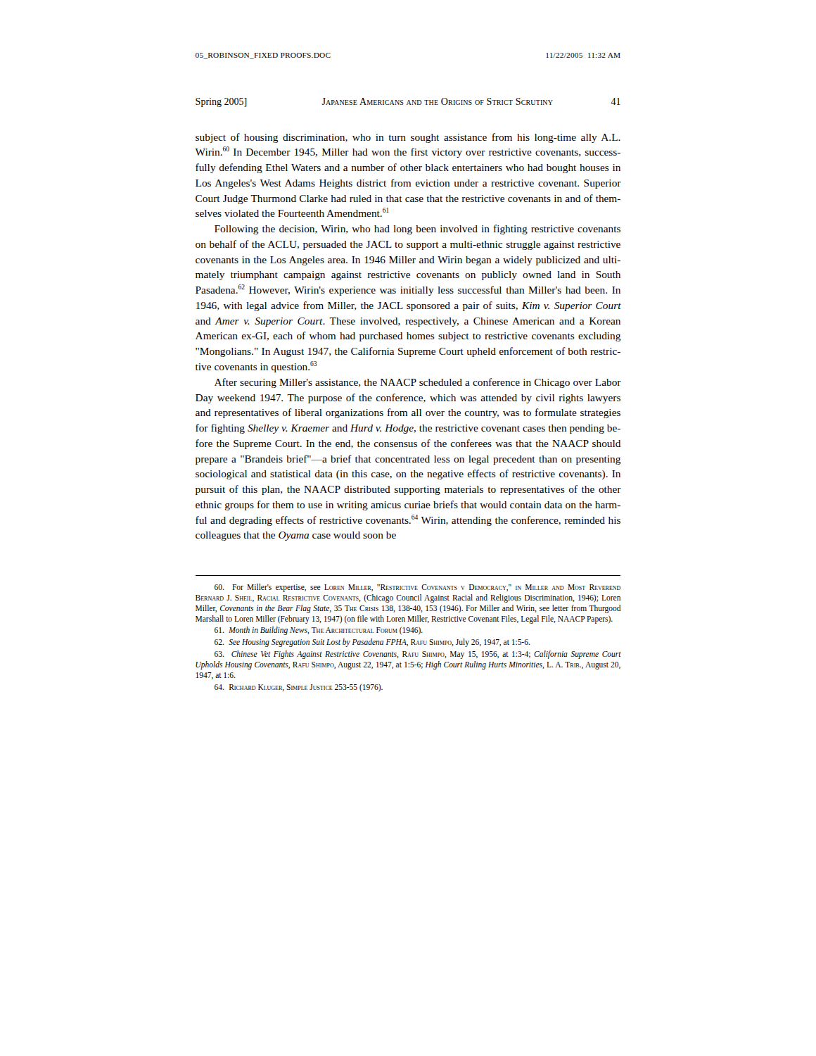05_ROBINSON_FIXED PROOFS.DOC 11/22/2005 11:32 AM
Spring 2005] Japanese Americans and the Origins of Strict Scrutiny 41
subject of housing discrimination, who in turn sought assistance from his long-time ally A.L. Wirin.60 In December 1945, Miller had won the first victory over restrictive covenants, successfully defending Ethel Waters and a number of other black entertainers who had bought houses in Los Angeles's West Adams Heights district from eviction under a restrictive covenant. Superior Court Judge Thurmond Clarke had ruled in that case that the restrictive covenants in and of themselves violated the Fourteenth Amendment.61
Following the decision, Wirin, who had long been involved in fighting restrictive covenants on behalf of the ACLU, persuaded the JACL to support a multi-ethnic struggle against restrictive covenants in the Los Angeles area. In 1946 Miller and Wirin began a widely publicized and ultimately triumphant campaign against restrictive covenants on publicly owned land in South Pasadena.62 However, Wirin's experience was initially less successful than Miller's had been. In 1946, with legal advice from Miller, the JACL sponsored a pair of suits, Kim v. Superior Court and Amer v. Superior Court. These involved, respectively, a Chinese American and a Korean American ex-GI, each of whom had purchased homes subject to restrictive covenants excluding "Mongolians." In August 1947, the California Supreme Court upheld enforcement of both restrictive covenants in question.63
After securing Miller's assistance, the NAACP scheduled a conference in Chicago over Labor Day weekend 1947. The purpose of the conference, which was attended by civil rights lawyers and representatives of liberal organizations from all over the country, was to formulate strategies for fighting Shelley v. Kraemer and Hurd v. Hodge, the restrictive covenant cases then pending before the Supreme Court. In the end, the consensus of the conferees was that the NAACP should prepare a "Brandeis brief"—a brief that concentrated less on legal precedent than on presenting sociological and statistical data (in this case, on the negative effects of restrictive covenants). In pursuit of this plan, the NAACP distributed supporting materials to representatives of the other ethnic groups for them to use in writing amicus curiae briefs that would contain data on the harmful and degrading effects of restrictive covenants.64 Wirin, attending the conference, reminded his colleagues that the Oyama case would soon be
60. For Miller's expertise, see Loren Miller, "Restrictive Covenants v Democracy," in Miller and Most Reverend Bernard J. Sheil, Racial Restrictive Covenants, (Chicago Council Against Racial and Religious Discrimination, 1946); Loren Miller, Covenants in the Bear Flag State, 35 The Crisis 138, 138-40, 153 (1946). For Miller and Wirin, see letter from Thurgood Marshall to Loren Miller (February 13, 1947) (on file with Loren Miller, Restrictive Covenant Files, Legal File, NAACP Papers).
61. Month in Building News, The Architectural Forum (1946).
62. See Housing Segregation Suit Lost by Pasadena FPHA, Rafu Shimpo, July 26, 1947, at 1:5-6.
63. Chinese Vet Fights Against Restrictive Covenants, Rafu Shimpo, May 15, 1956, at 1:3-4; California Supreme Court Upholds Housing Covenants, Rafu Shimpo, August 22, 1947, at 1:5-6; High Court Ruling Hurts Minorities, L. A. Trib., August 20, 1947, at 1:6.
64. Richard Kluger, Simple Justice 253-55 (1976).